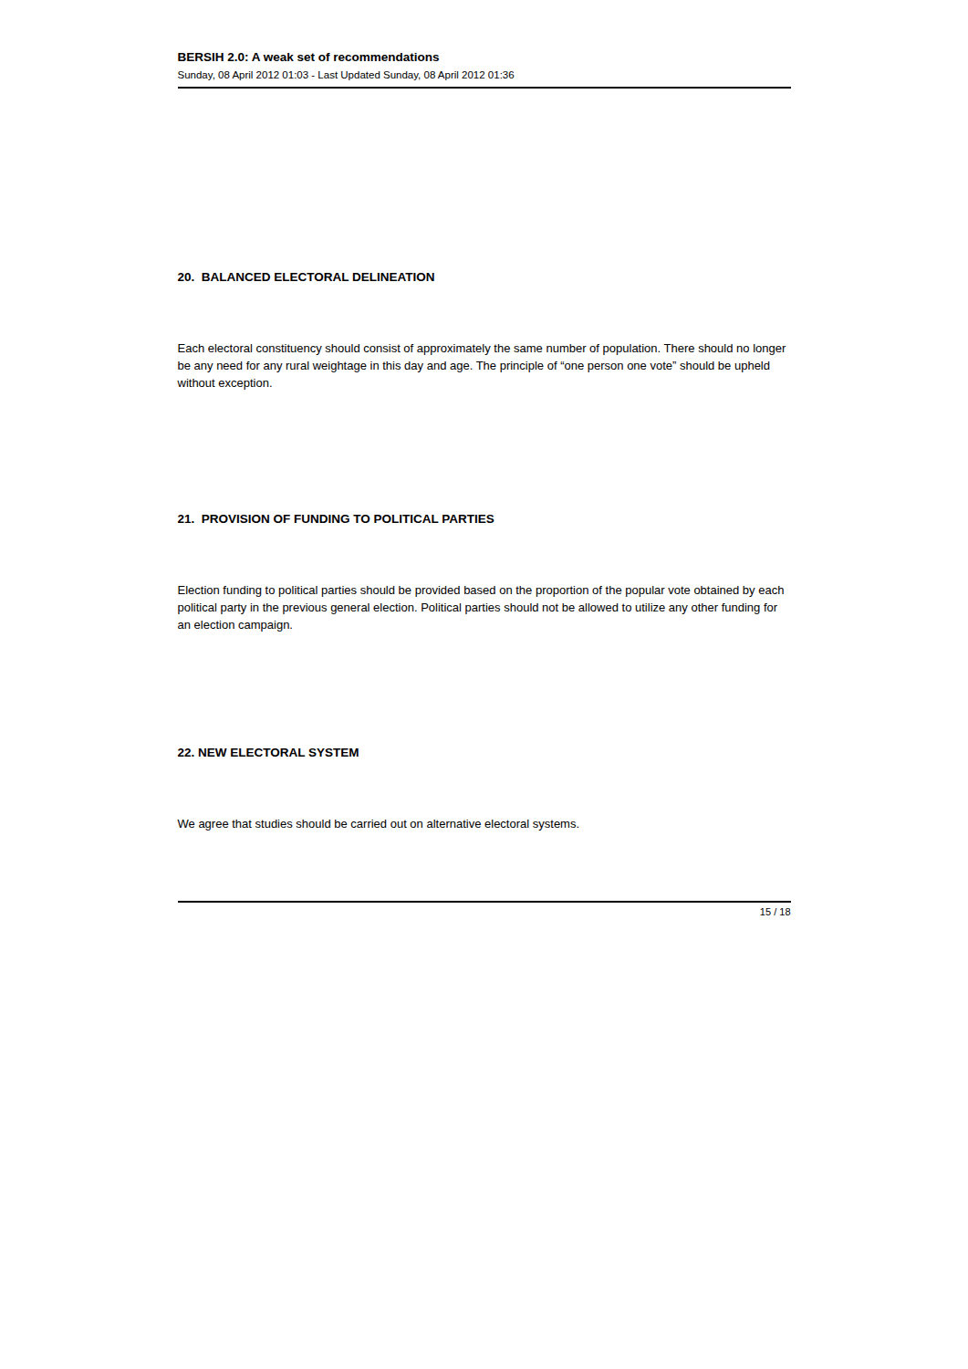BERSIH 2.0: A weak set of recommendations
Sunday, 08 April 2012 01:03 - Last Updated Sunday, 08 April 2012 01:36
20. BALANCED ELECTORAL DELINEATION
Each electoral constituency should consist of approximately the same number of population. There should no longer be any need for any rural weightage in this day and age. The principle of “one person one vote” should be upheld without exception.
21. PROVISION OF FUNDING TO POLITICAL PARTIES
Election funding to political parties should be provided based on the proportion of the popular vote obtained by each political party in the previous general election. Political parties should not be allowed to utilize any other funding for an election campaign.
22. NEW ELECTORAL SYSTEM
We agree that studies should be carried out on alternative electoral systems.
15 / 18